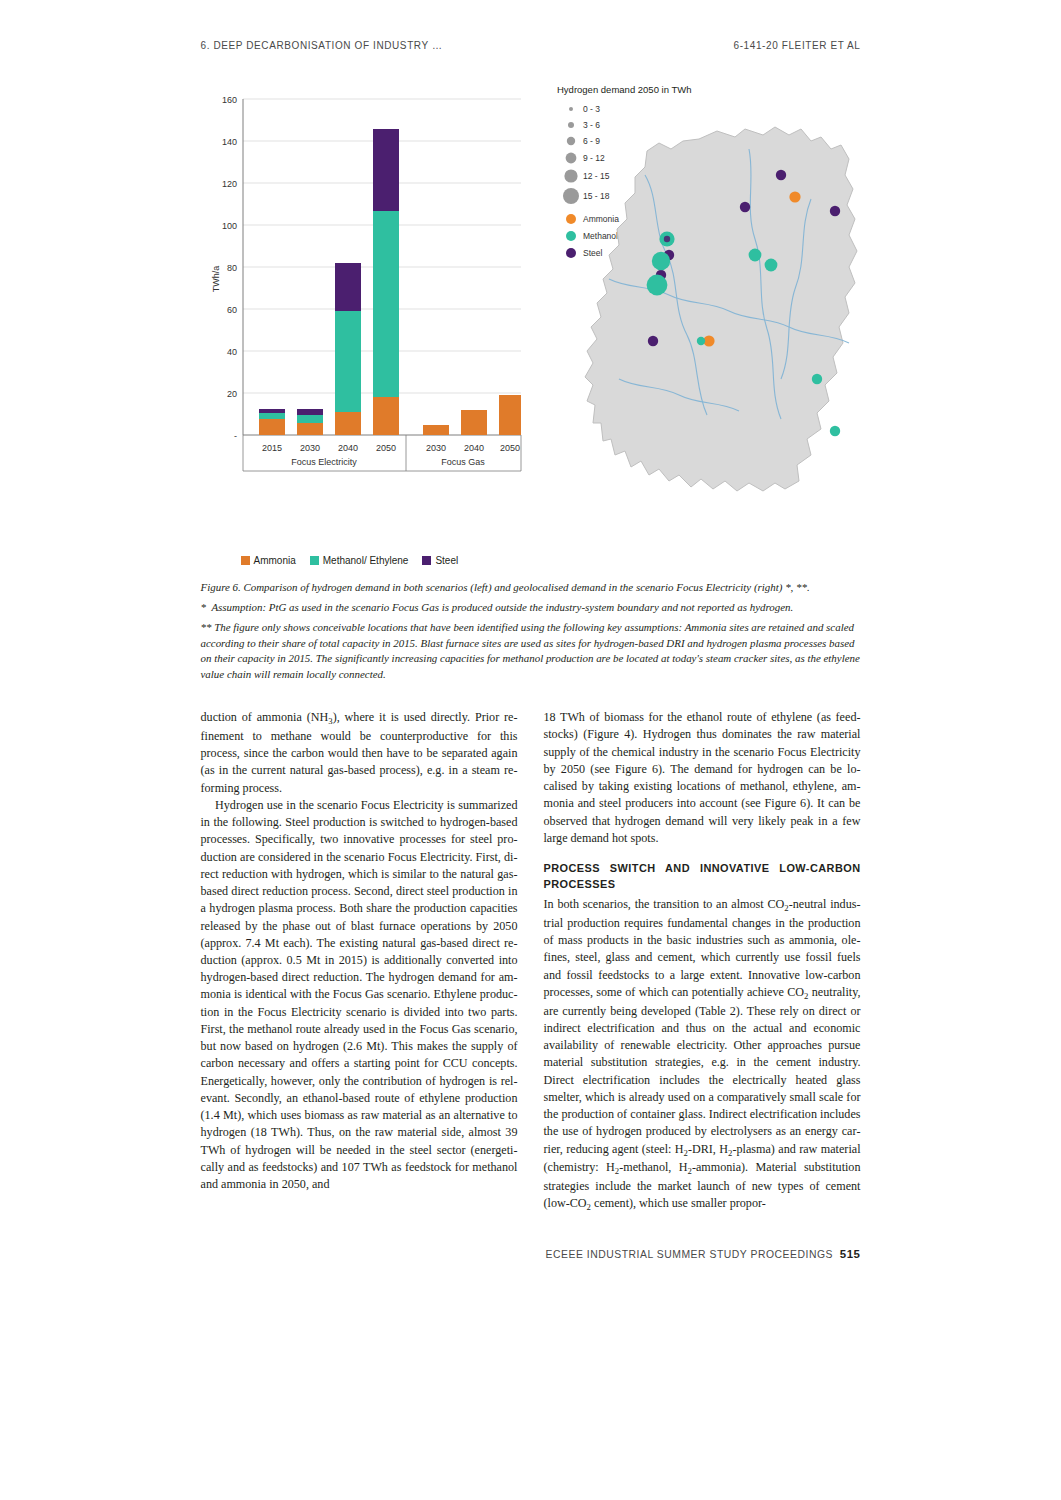6. Deep decarbonisation of industry …
6-141-20 Fleiter et al
160 140 120 100 80 60 40 20 - TWh/a 2015 2030 2040 2050 2030 2040 2050 Focus Electricity Focus Gas
Ammonia Methanol/ Ethylene Steel
Hydrogen demand 2050 in TWh 0 - 3 3 - 6 6 - 9 9 - 12 12 - 15 15 - 18 Ammonia Methanol Steel
Figure 6. Comparison of hydrogen demand in both scenarios (left) and geolocalised demand in the scenario Focus Electricity (right) *, **.
* Assumption: PtG as used in the scenario Focus Gas is produced outside the industry-system boundary and not reported as hydrogen.
** The figure only shows conceivable locations that have been identified using the following key assumptions: Ammonia sites are retained and scaled according to their share of total capacity in 2015. Blast furnace sites are used as sites for hydrogen-based DRI and hydrogen plasma processes based on their capacity in 2015. The significantly increasing capacities for methanol production are be located at today's steam cracker sites, as the ethylene value chain will remain locally connected.
duction of ammonia (NH3), where it is used directly. Prior refinement to methane would be counterproductive for this process, since the carbon would then have to be separated again (as in the current natural gas-based process), e.g. in a steam reforming process.
Hydrogen use in the scenario Focus Electricity is summarized in the following. Steel production is switched to hydrogen-based processes. Specifically, two innovative processes for steel production are considered in the scenario Focus Electricity. First, direct reduction with hydrogen, which is similar to the natural gas-based direct reduction process. Second, direct steel production in a hydrogen plasma process. Both share the production capacities released by the phase out of blast furnace operations by 2050 (approx. 7.4 Mt each). The existing natural gas-based direct reduction (approx. 0.5 Mt in 2015) is additionally converted into hydrogen-based direct reduction. The hydrogen demand for ammonia is identical with the Focus Gas scenario. Ethylene production in the Focus Electricity scenario is divided into two parts. First, the methanol route already used in the Focus Gas scenario, but now based on hydrogen (2.6 Mt). This makes the supply of carbon necessary and offers a starting point for CCU concepts. Energetically, however, only the contribution of hydrogen is relevant. Secondly, an ethanol-based route of ethylene production (1.4 Mt), which uses biomass as raw material as an alternative to hydrogen (18 TWh). Thus, on the raw material side, almost 39 TWh of hydrogen will be needed in the steel sector (energetically and as feedstocks) and 107 TWh as feedstock for methanol and ammonia in 2050, and
18 TWh of biomass for the ethanol route of ethylene (as feedstocks) (Figure 4). Hydrogen thus dominates the raw material supply of the chemical industry in the scenario Focus Electricity by 2050 (see Figure 6). The demand for hydrogen can be localised by taking existing locations of methanol, ethylene, ammonia and steel producers into account (see Figure 6). It can be observed that hydrogen demand will very likely peak in a few large demand hot spots.
Process switch and innovative low-carbon processes
In both scenarios, the transition to an almost CO2-neutral industrial production requires fundamental changes in the production of mass products in the basic industries such as ammonia, olefines, steel, glass and cement, which currently use fossil fuels and fossil feedstocks to a large extent. Innovative low-carbon processes, some of which can potentially achieve CO2 neutrality, are currently being developed (Table 2). These rely on direct or indirect electrification and thus on the actual and economic availability of renewable electricity. Other approaches pursue material substitution strategies, e.g. in the cement industry. Direct electrification includes the electrically heated glass smelter, which is already used on a comparatively small scale for the production of container glass. Indirect electrification includes the use of hydrogen produced by electrolysers as an energy carrier, reducing agent (steel: H2-DRI, H2-plasma) and raw material (chemistry: H2-methanol, H2-ammonia). Material substitution strategies include the market launch of new types of cement (low-CO2 cement), which use smaller propor-
eceee Industrial Summer Study Proceedings 515